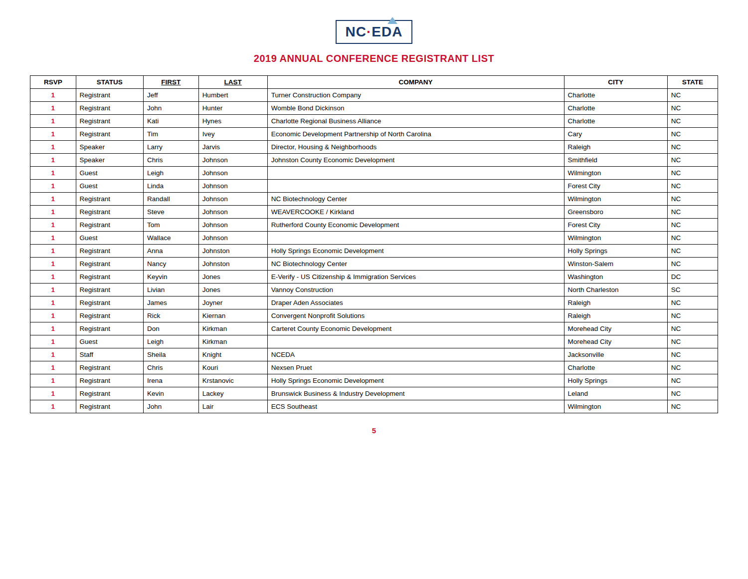NC·EDA
2019 ANNUAL CONFERENCE REGISTRANT LIST
| RSVP | STATUS | FIRST | LAST | COMPANY | CITY | STATE |
| --- | --- | --- | --- | --- | --- | --- |
| 1 | Registrant | Jeff | Humbert | Turner Construction Company | Charlotte | NC |
| 1 | Registrant | John | Hunter | Womble Bond Dickinson | Charlotte | NC |
| 1 | Registrant | Kati | Hynes | Charlotte Regional Business Alliance | Charlotte | NC |
| 1 | Registrant | Tim | Ivey | Economic Development Partnership of North Carolina | Cary | NC |
| 1 | Speaker | Larry | Jarvis | Director, Housing & Neighborhoods | Raleigh | NC |
| 1 | Speaker | Chris | Johnson | Johnston County Economic Development | Smithfield | NC |
| 1 | Guest | Leigh | Johnson | | Wilmington | NC |
| 1 | Guest | Linda | Johnson | | Forest City | NC |
| 1 | Registrant | Randall | Johnson | NC Biotechnology Center | Wilmington | NC |
| 1 | Registrant | Steve | Johnson | WEAVERCOOKE / Kirkland | Greensboro | NC |
| 1 | Registrant | Tom | Johnson | Rutherford County Economic Development | Forest City | NC |
| 1 | Guest | Wallace | Johnson | | Wilmington | NC |
| 1 | Registrant | Anna | Johnston | Holly Springs Economic Development | Holly Springs | NC |
| 1 | Registrant | Nancy | Johnston | NC Biotechnology Center | Winston-Salem | NC |
| 1 | Registrant | Keyvin | Jones | E-Verify - US Citizenship & Immigration Services | Washington | DC |
| 1 | Registrant | Livian | Jones | Vannoy Construction | North Charleston | SC |
| 1 | Registrant | James | Joyner | Draper Aden Associates | Raleigh | NC |
| 1 | Registrant | Rick | Kiernan | Convergent Nonprofit Solutions | Raleigh | NC |
| 1 | Registrant | Don | Kirkman | Carteret County Economic Development | Morehead City | NC |
| 1 | Guest | Leigh | Kirkman | | Morehead City | NC |
| 1 | Staff | Sheila | Knight | NCEDA | Jacksonville | NC |
| 1 | Registrant | Chris | Kouri | Nexsen Pruet | Charlotte | NC |
| 1 | Registrant | Irena | Krstanovic | Holly Springs Economic Development | Holly Springs | NC |
| 1 | Registrant | Kevin | Lackey | Brunswick Business & Industry Development | Leland | NC |
| 1 | Registrant | John | Lair | ECS Southeast | Wilmington | NC |
5